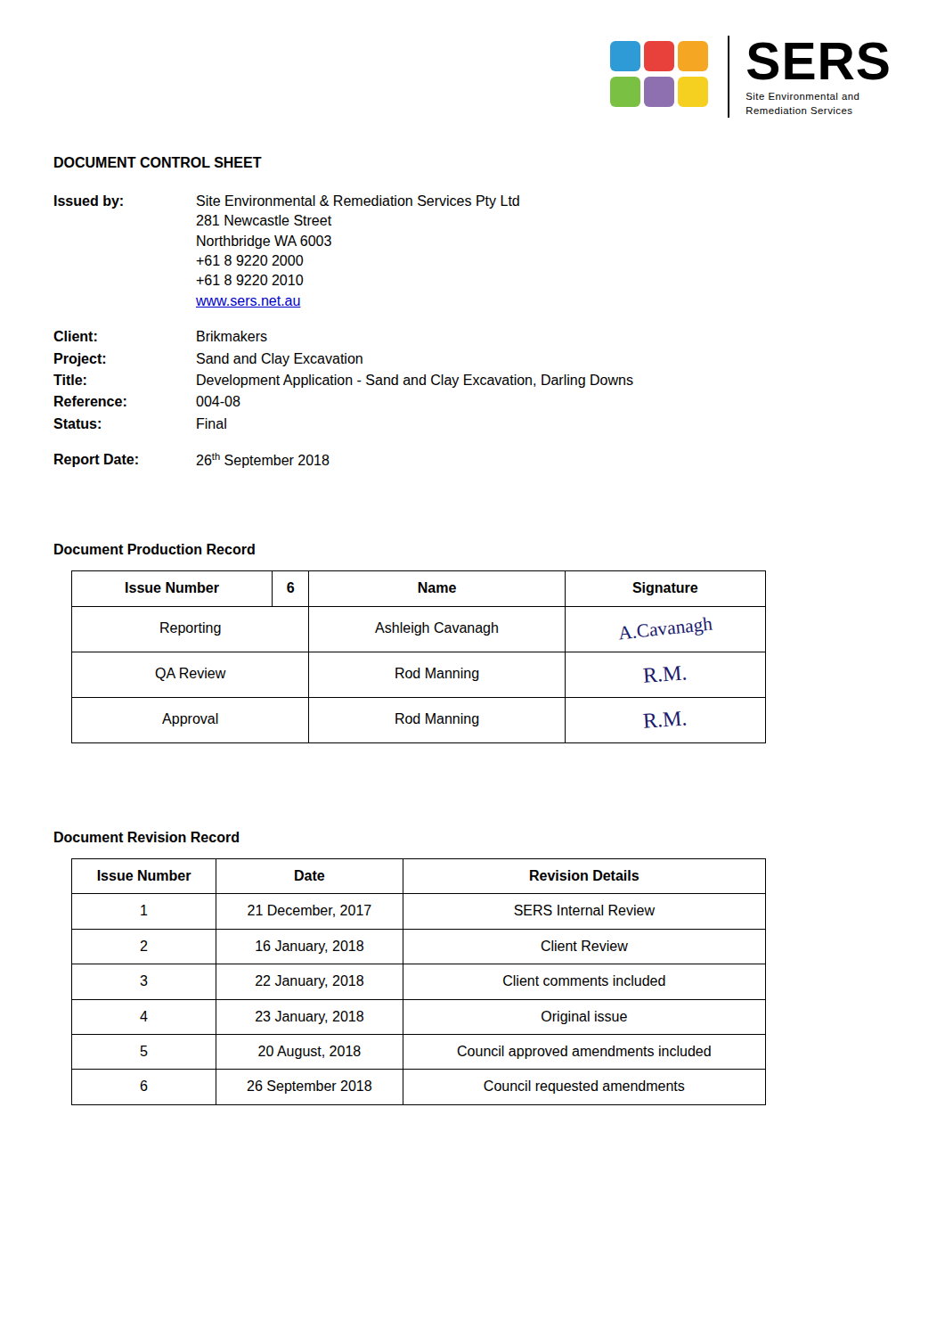SERS
Site Environmental and
Remediation Services
DOCUMENT CONTROL SHEET
| Issued by: | Site Environmental & Remediation Services Pty Ltd 281 Newcastle Street Northbridge WA 6003 +61 8 9220 2000 +61 8 9220 2010 www.sers.net.au |
| Client: | Brikmakers |
| Project: | Sand and Clay Excavation |
| Title: | Development Application - Sand and Clay Excavation, Darling Downs |
| Reference: | 004-08 |
| Status: | Final |
| Report Date: | 26 th September 2018 |
Document Production Record
| Issue Number | 6 | Name | Signature |
| --- | --- | --- | --- |
| Reporting | Ashleigh Cavanagh | A.Cavanagh |
| QA Review | Rod Manning | R.M. |
| Approval | Rod Manning | R.M. |
Document Revision Record
| Issue Number | Date | Revision Details |
| --- | --- | --- |
| 1 | 21 December, 2017 | SERS Internal Review |
| 2 | 16 January, 2018 | Client Review |
| 3 | 22 January, 2018 | Client comments included |
| 4 | 23 January, 2018 | Original issue |
| 5 | 20 August, 2018 | Council approved amendments included |
| 6 | 26 September 2018 | Council requested amendments |